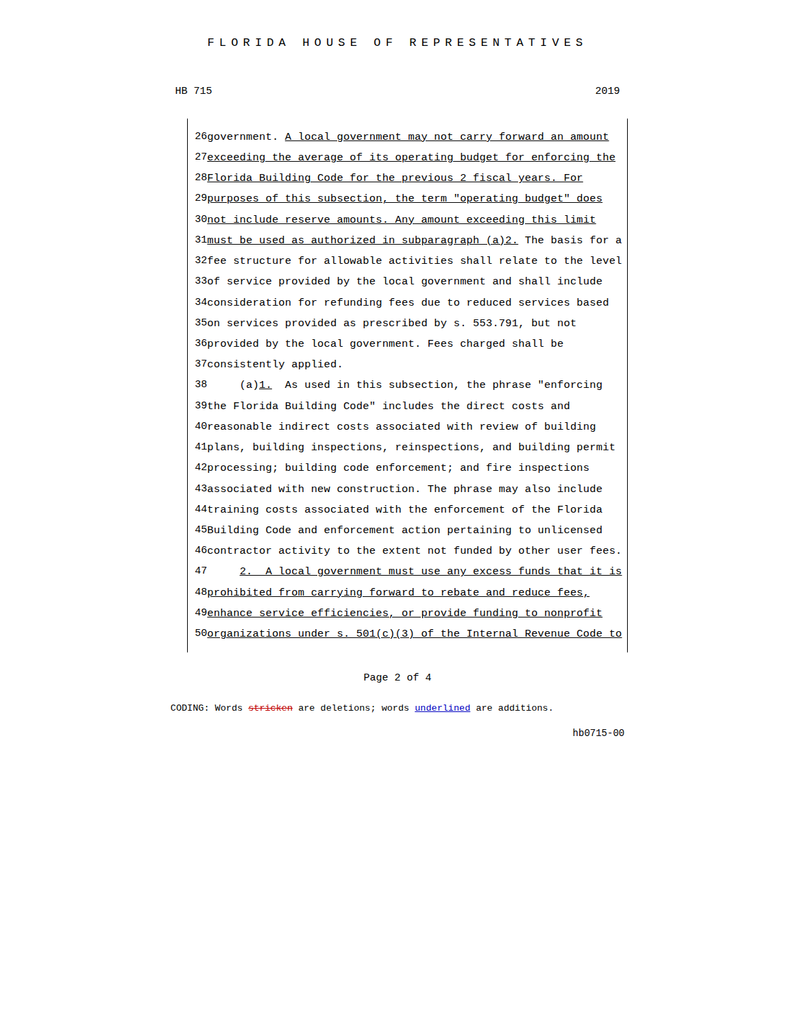FLORIDA HOUSE OF REPRESENTATIVES
HB 715 2019
| 26 | government. A local government may not carry forward an amount |
| 27 | exceeding the average of its operating budget for enforcing the |
| 28 | Florida Building Code for the previous 2 fiscal years. For |
| 29 | purposes of this subsection, the term "operating budget" does |
| 30 | not include reserve amounts. Any amount exceeding this limit |
| 31 | must be used as authorized in subparagraph (a)2. The basis for a |
| 32 | fee structure for allowable activities shall relate to the level |
| 33 | of service provided by the local government and shall include |
| 34 | consideration for refunding fees due to reduced services based |
| 35 | on services provided as prescribed by s. 553.791, but not |
| 36 | provided by the local government. Fees charged shall be |
| 37 | consistently applied. |
| 38 | (a) 1. As used in this subsection, the phrase "enforcing |
| 39 | the Florida Building Code" includes the direct costs and |
| 40 | reasonable indirect costs associated with review of building |
| 41 | plans, building inspections, reinspections, and building permit |
| 42 | processing; building code enforcement; and fire inspections |
| 43 | associated with new construction. The phrase may also include |
| 44 | training costs associated with the enforcement of the Florida |
| 45 | Building Code and enforcement action pertaining to unlicensed |
| 46 | contractor activity to the extent not funded by other user fees. |
| 47 | 2. A local government must use any excess funds that it is |
| 48 | prohibited from carrying forward to rebate and reduce fees, |
| 49 | enhance service efficiencies, or provide funding to nonprofit |
| 50 | organizations under s. 501(c)(3) of the Internal Revenue Code to |
Page 2 of 4
CODING: Words stricken are deletions; words underlined are additions.
hb0715-00